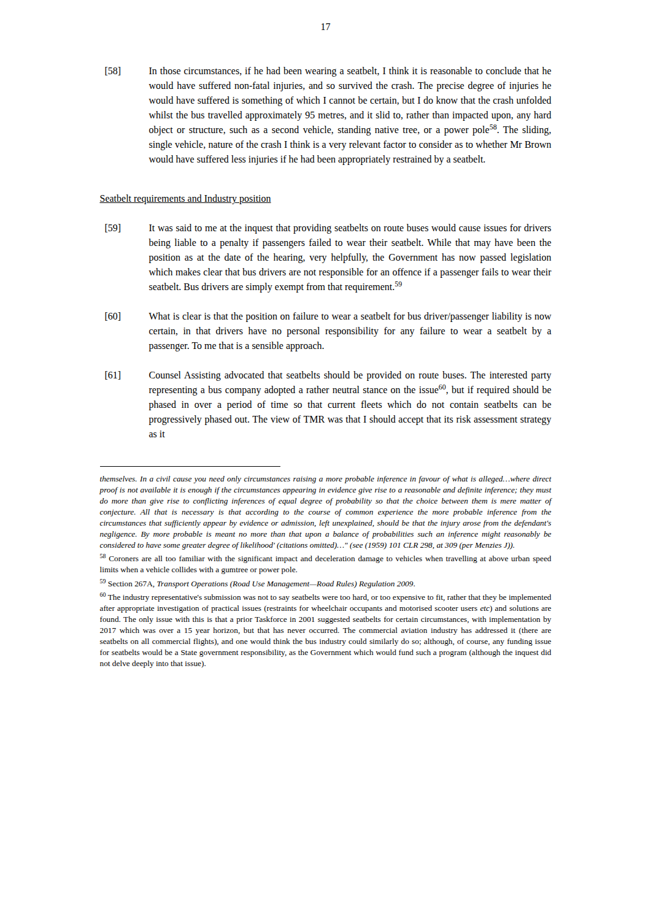17
[58]
In those circumstances, if he had been wearing a seatbelt, I think it is reasonable to conclude that he would have suffered non-fatal injuries, and so survived the crash. The precise degree of injuries he would have suffered is something of which I cannot be certain, but I do know that the crash unfolded whilst the bus travelled approximately 95 metres, and it slid to, rather than impacted upon, any hard object or structure, such as a second vehicle, standing native tree, or a power pole58. The sliding, single vehicle, nature of the crash I think is a very relevant factor to consider as to whether Mr Brown would have suffered less injuries if he had been appropriately restrained by a seatbelt.
Seatbelt requirements and Industry position
[59]
It was said to me at the inquest that providing seatbelts on route buses would cause issues for drivers being liable to a penalty if passengers failed to wear their seatbelt. While that may have been the position as at the date of the hearing, very helpfully, the Government has now passed legislation which makes clear that bus drivers are not responsible for an offence if a passenger fails to wear their seatbelt. Bus drivers are simply exempt from that requirement.59
[60]
What is clear is that the position on failure to wear a seatbelt for bus driver/passenger liability is now certain, in that drivers have no personal responsibility for any failure to wear a seatbelt by a passenger. To me that is a sensible approach.
[61]
Counsel Assisting advocated that seatbelts should be provided on route buses. The interested party representing a bus company adopted a rather neutral stance on the issue60, but if required should be phased in over a period of time so that current fleets which do not contain seatbelts can be progressively phased out. The view of TMR was that I should accept that its risk assessment strategy as it
themselves. In a civil cause you need only circumstances raising a more probable inference in favour of what is alleged…where direct proof is not available it is enough if the circumstances appearing in evidence give rise to a reasonable and definite inference; they must do more than give rise to conflicting inferences of equal degree of probability so that the choice between them is mere matter of conjecture. All that is necessary is that according to the course of common experience the more probable inference from the circumstances that sufficiently appear by evidence or admission, left unexplained, should be that the injury arose from the defendant's negligence. By more probable is meant no more than that upon a balance of probabilities such an inference might reasonably be considered to have some greater degree of likelihood' (citations omitted)…" (see (1959) 101 CLR 298, at 309 (per Menzies J)).
58 Coroners are all too familiar with the significant impact and deceleration damage to vehicles when travelling at above urban speed limits when a vehicle collides with a gumtree or power pole.
59 Section 267A, Transport Operations (Road Use Management—Road Rules) Regulation 2009.
60 The industry representative's submission was not to say seatbelts were too hard, or too expensive to fit, rather that they be implemented after appropriate investigation of practical issues (restraints for wheelchair occupants and motorised scooter users etc) and solutions are found. The only issue with this is that a prior Taskforce in 2001 suggested seatbelts for certain circumstances, with implementation by 2017 which was over a 15 year horizon, but that has never occurred. The commercial aviation industry has addressed it (there are seatbelts on all commercial flights), and one would think the bus industry could similarly do so; although, of course, any funding issue for seatbelts would be a State government responsibility, as the Government which would fund such a program (although the inquest did not delve deeply into that issue).